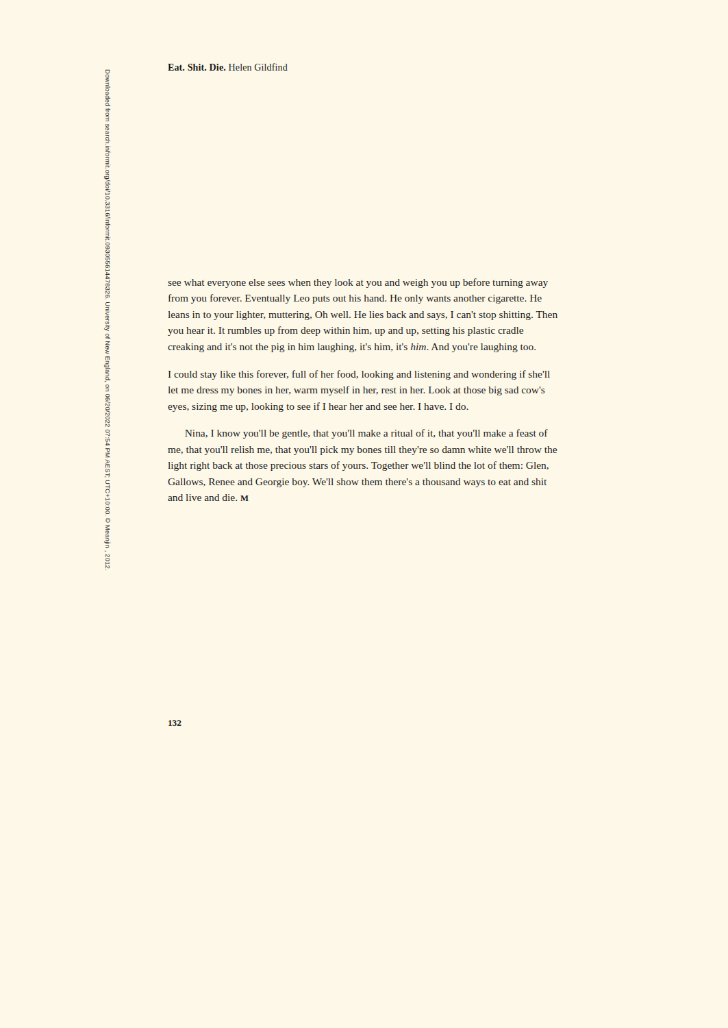Downloaded from search.informit.org/doi/10.3316/informit.093055614478326. University of New England, on 06/20/2022 07:54 PM AEST; UTC+10:00. © Meanjin , 2012.
Eat. Shit. Die. Helen Gildfind
see what everyone else sees when they look at you and weigh you up before turning away from you forever. Eventually Leo puts out his hand. He only wants another cigarette. He leans in to your lighter, muttering, Oh well. He lies back and says, I can't stop shitting. Then you hear it. It rumbles up from deep within him, up and up, setting his plastic cradle creaking and it's not the pig in him laughing, it's him, it's him. And you're laughing too.
I could stay like this forever, full of her food, looking and listening and wondering if she'll let me dress my bones in her, warm myself in her, rest in her. Look at those big sad cow's eyes, sizing me up, looking to see if I hear her and see her. I have. I do.
Nina, I know you'll be gentle, that you'll make a ritual of it, that you'll make a feast of me, that you'll relish me, that you'll pick my bones till they're so damn white we'll throw the light right back at those precious stars of yours. Together we'll blind the lot of them: Glen, Gallows, Renee and Georgie boy. We'll show them there's a thousand ways to eat and shit and live and die. M
132